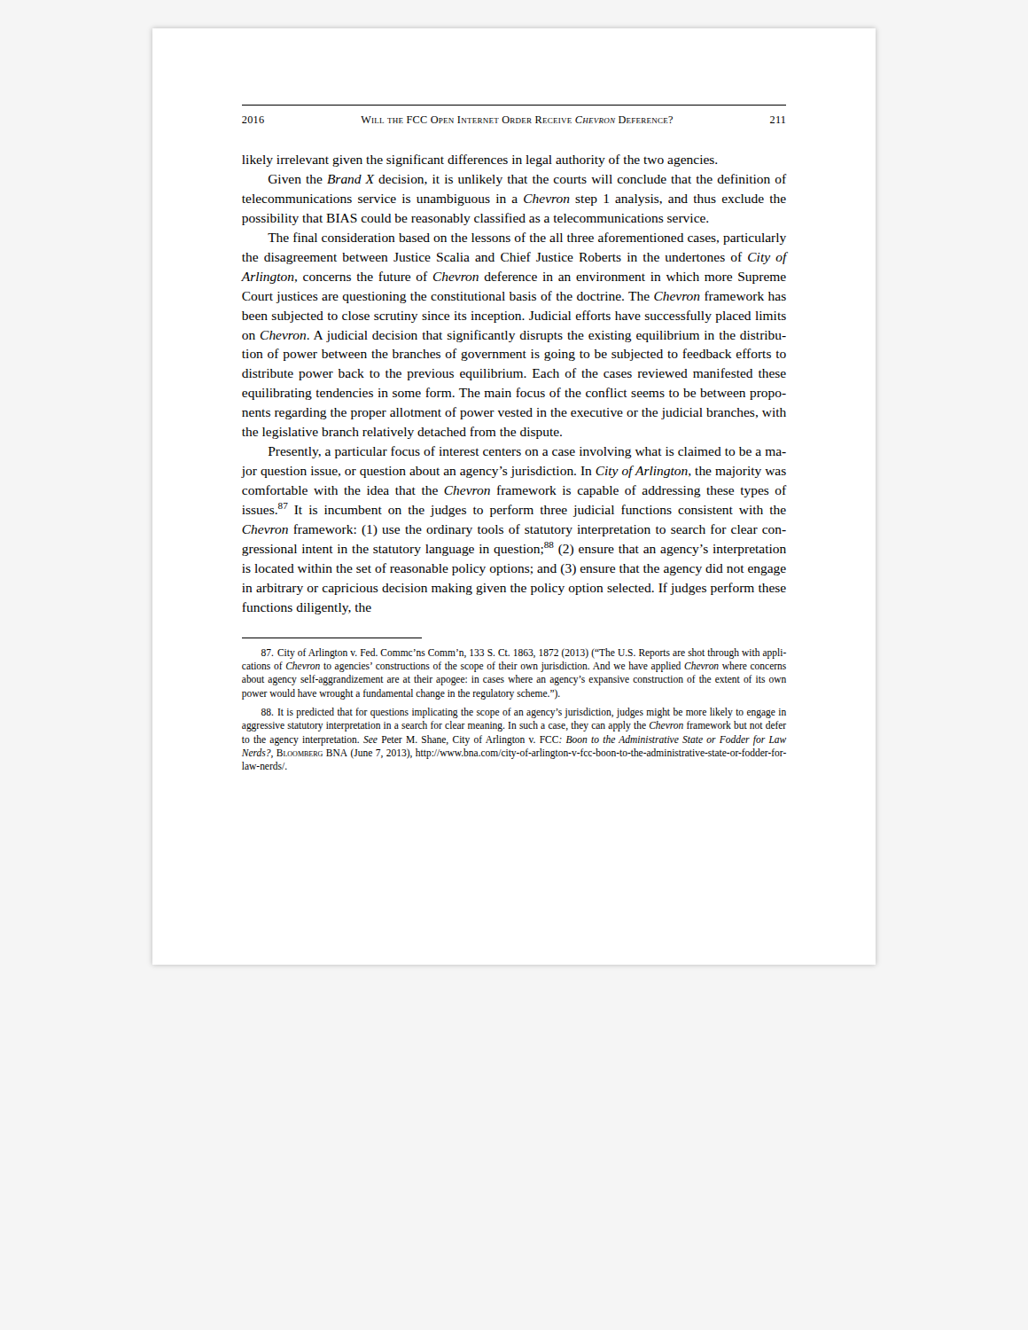2016 Will the FCC Open Internet Order Receive Chevron Deference? 211
likely irrelevant given the significant differences in legal authority of the two agencies.
Given the Brand X decision, it is unlikely that the courts will conclude that the definition of telecommunications service is unambiguous in a Chevron step 1 analysis, and thus exclude the possibility that BIAS could be reasonably classified as a telecommunications service.
The final consideration based on the lessons of the all three aforementioned cases, particularly the disagreement between Justice Scalia and Chief Justice Roberts in the undertones of City of Arlington, concerns the future of Chevron deference in an environment in which more Supreme Court justices are questioning the constitutional basis of the doctrine. The Chevron framework has been subjected to close scrutiny since its inception. Judicial efforts have successfully placed limits on Chevron. A judicial decision that significantly disrupts the existing equilibrium in the distribution of power between the branches of government is going to be subjected to feedback efforts to distribute power back to the previous equilibrium. Each of the cases reviewed manifested these equilibrating tendencies in some form. The main focus of the conflict seems to be between proponents regarding the proper allotment of power vested in the executive or the judicial branches, with the legislative branch relatively detached from the dispute.
Presently, a particular focus of interest centers on a case involving what is claimed to be a major question issue, or question about an agency’s jurisdiction. In City of Arlington, the majority was comfortable with the idea that the Chevron framework is capable of addressing these types of issues.87 It is incumbent on the judges to perform three judicial functions consistent with the Chevron framework: (1) use the ordinary tools of statutory interpretation to search for clear congressional intent in the statutory language in question;88 (2) ensure that an agency’s interpretation is located within the set of reasonable policy options; and (3) ensure that the agency did not engage in arbitrary or capricious decision making given the policy option selected. If judges perform these functions diligently, the
87. City of Arlington v. Fed. Commc’ns Comm’n, 133 S. Ct. 1863, 1872 (2013) (“The U.S. Reports are shot through with applications of Chevron to agencies’ constructions of the scope of their own jurisdiction. And we have applied Chevron where concerns about agency self-aggrandizement are at their apogee: in cases where an agency’s expansive construction of the extent of its own power would have wrought a fundamental change in the regulatory scheme.”).
88. It is predicted that for questions implicating the scope of an agency’s jurisdiction, judges might be more likely to engage in aggressive statutory interpretation in a search for clear meaning. In such a case, they can apply the Chevron framework but not defer to the agency interpretation. See Peter M. Shane, City of Arlington v. FCC: Boon to the Administrative State or Fodder for Law Nerds?, Bloomberg BNA (June 7, 2013), http://www.bna.com/city-of-arlington-v-fcc-boon-to-the-administrative-state-or-fodder-for-law-nerds/.